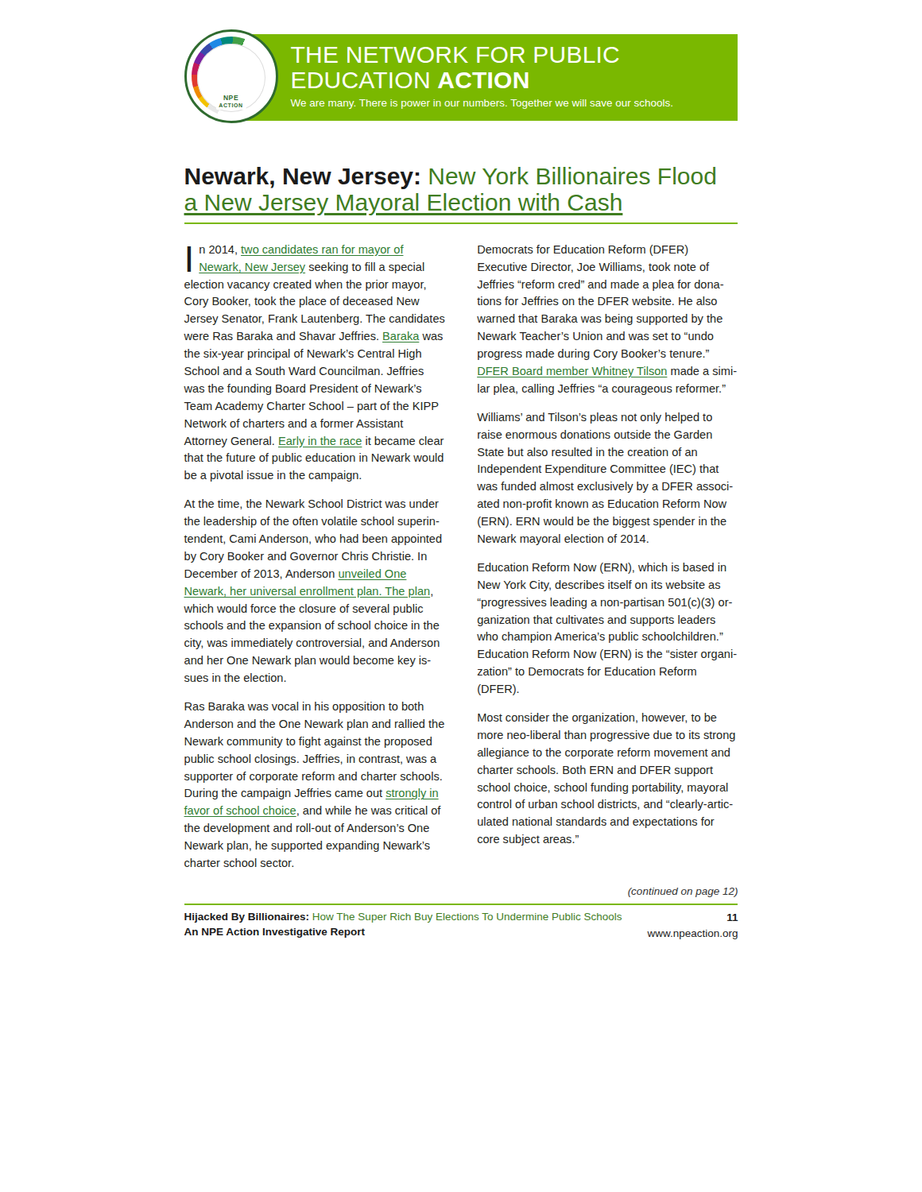THE NETWORK FOR PUBLIC EDUCATION ACTION
We are many. There is power in our numbers. Together we will save our schools.
NPEACTION
Newark, New Jersey: New York Billionaires Flood
a New Jersey Mayoral Election with Cash
In 2014, two candidates ran for mayor of Newark, New Jersey seeking to fill a special election vacancy created when the prior mayor, Cory Booker, took the place of deceased New Jersey Senator, Frank Lautenberg. The candidates were Ras Baraka and Shavar Jeffries. Baraka was the six-year principal of Newark’s Central High School and a South Ward Councilman. Jeffries was the founding Board President of Newark’s Team Academy Charter School – part of the KIPP Network of charters and a former Assistant Attorney General. Early in the race it became clear that the future of public education in Newark would be a pivotal issue in the campaign.
At the time, the Newark School District was under the leadership of the often volatile school superintendent, Cami Anderson, who had been appointed by Cory Booker and Governor Chris Christie. In December of 2013, Anderson unveiled One Newark, her universal enrollment plan. The plan, which would force the closure of several public schools and the expansion of school choice in the city, was immediately controversial, and Anderson and her One Newark plan would become key issues in the election.
Ras Baraka was vocal in his opposition to both Anderson and the One Newark plan and rallied the Newark community to fight against the proposed public school closings. Jeffries, in contrast, was a supporter of corporate reform and charter schools. During the campaign Jeffries came out strongly in favor of school choice, and while he was critical of the development and roll-out of Anderson’s One Newark plan, he supported expanding Newark’s charter school sector.
Democrats for Education Reform (DFER) Executive Director, Joe Williams, took note of Jeffries “reform cred” and made a plea for donations for Jeffries on the DFER website. He also warned that Baraka was being supported by the Newark Teacher’s Union and was set to “undo progress made during Cory Booker’s tenure.” DFER Board member Whitney Tilson made a similar plea, calling Jeffries “a courageous reformer.”
Williams’ and Tilson’s pleas not only helped to raise enormous donations outside the Garden State but also resulted in the creation of an Independent Expenditure Committee (IEC) that was funded almost exclusively by a DFER associated non-profit known as Education Reform Now (ERN). ERN would be the biggest spender in the Newark mayoral election of 2014.
Education Reform Now (ERN), which is based in New York City, describes itself on its website as “progressives leading a non-partisan 501(c)(3) organization that cultivates and supports leaders who champion America’s public schoolchildren.” Education Reform Now (ERN) is the “sister organization” to Democrats for Education Reform (DFER).
Most consider the organization, however, to be more neo-liberal than progressive due to its strong allegiance to the corporate reform movement and charter schools. Both ERN and DFER support school choice, school funding portability, mayoral control of urban school districts, and “clearly-articulated national standards and expectations for core subject areas.”
(continued on page 12)
Hijacked By Billionaires: How The Super Rich Buy Elections To Undermine Public Schools
An NPE Action Investigative Report
11 www.npeaction.org